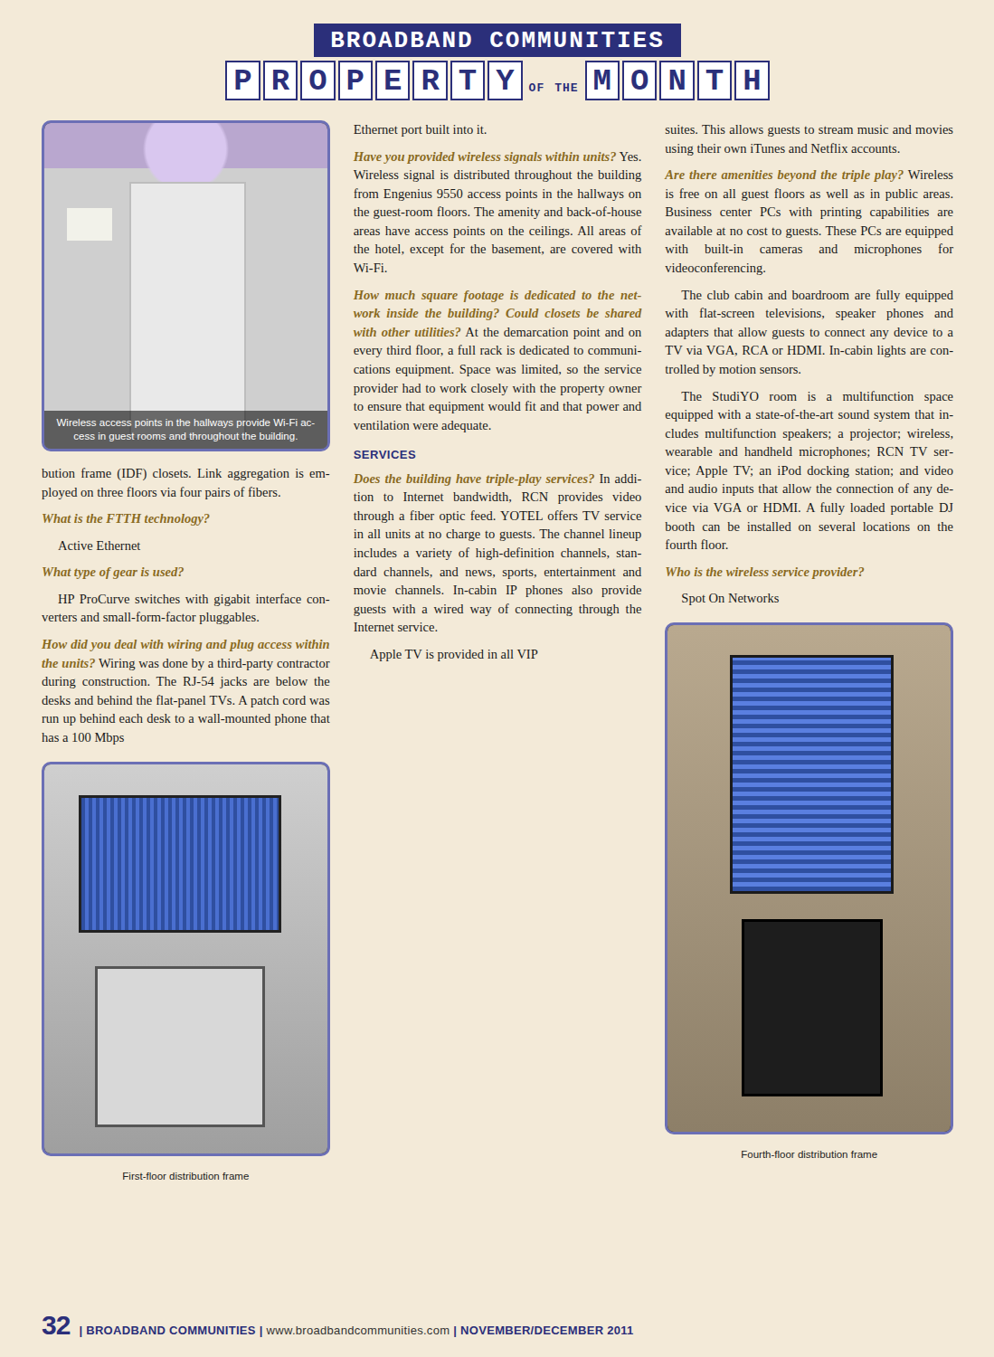BROADBAND COMMUNITIES
PROPERTY OF THE MONTH
Wireless access points in the hallways provide Wi-Fi access in guest rooms and throughout the building.
bution frame (IDF) closets. Link aggregation is employed on three floors via four pairs of fibers.
What is the FTTH technology?
Active Ethernet
What type of gear is used?
HP ProCurve switches with gigabit interface converters and small-form-factor pluggables.
How did you deal with wiring and plug access within the units? Wiring was done by a third-party contractor during construction. The RJ-54 jacks are below the desks and behind the flat-panel TVs. A patch cord was run up behind each desk to a wall-mounted phone that has a 100 Mbps
First-floor distribution frame
Ethernet port built into it.
Have you provided wireless signals within units? Yes. Wireless signal is distributed throughout the building from Engenius 9550 access points in the hallways on the guest-room floors. The amenity and back-of-house areas have access points on the ceilings. All areas of the hotel, except for the basement, are covered with Wi-Fi.
How much square footage is dedicated to the network inside the building? Could closets be shared with other utilities? At the demarcation point and on every third floor, a full rack is dedicated to communications equipment. Space was limited, so the service provider had to work closely with the property owner to ensure that equipment would fit and that power and ventilation were adequate.
SERVICES
Does the building have triple-play services? In addition to Internet bandwidth, RCN provides video through a fiber optic feed. YOTEL offers TV service in all units at no charge to guests. The channel lineup includes a variety of high-definition channels, standard channels, and news, sports, entertainment and movie channels. In-cabin IP phones also provide guests with a wired way of connecting through the Internet service.
Apple TV is provided in all VIP
suites. This allows guests to stream music and movies using their own iTunes and Netflix accounts.
Are there amenities beyond the triple play? Wireless is free on all guest floors as well as in public areas. Business center PCs with printing capabilities are available at no cost to guests. These PCs are equipped with built-in cameras and microphones for videoconferencing.
The club cabin and boardroom are fully equipped with flat-screen televisions, speaker phones and adapters that allow guests to connect any device to a TV via VGA, RCA or HDMI. In-cabin lights are controlled by motion sensors.
The StudiYO room is a multifunction space equipped with a state-of-the-art sound system that includes multifunction speakers; a projector; wireless, wearable and handheld microphones; RCN TV service; Apple TV; an iPod docking station; and video and audio inputs that allow the connection of any device via VGA or HDMI. A fully loaded portable DJ booth can be installed on several locations on the fourth floor.
Who is the wireless service provider?
Spot On Networks
Fourth-floor distribution frame
32 | BROADBAND COMMUNITIES | www.broadbandcommunities.com | NOVEMBER/DECEMBER 2011